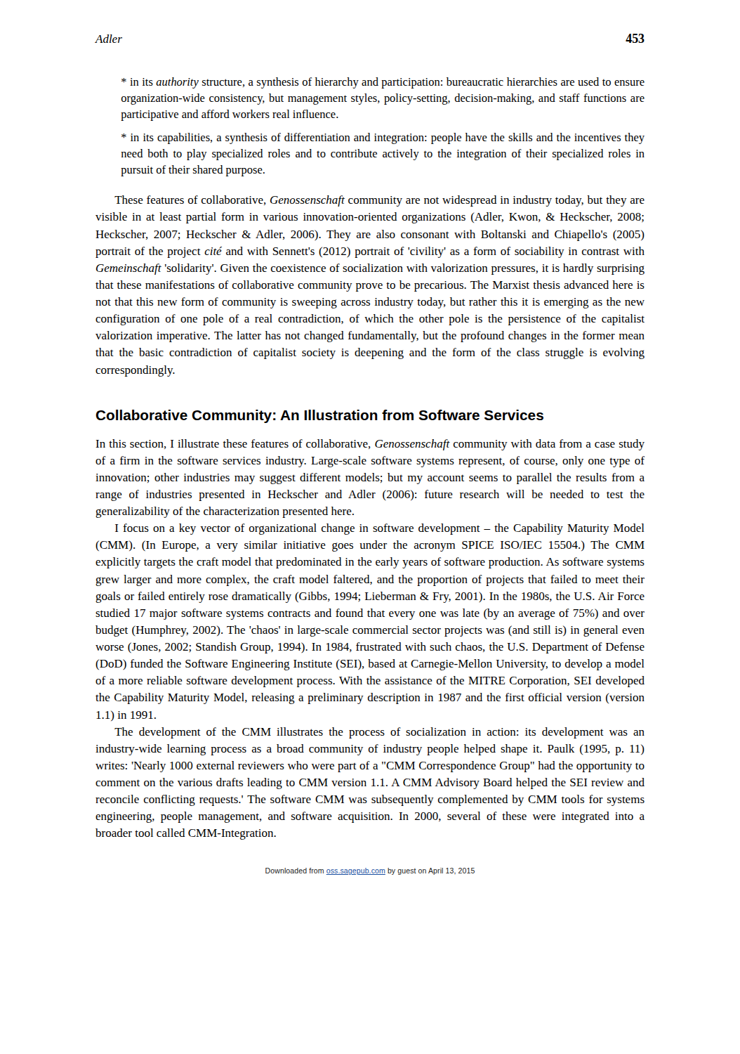Adler 453
* in its authority structure, a synthesis of hierarchy and participation: bureaucratic hierarchies are used to ensure organization-wide consistency, but management styles, policy-setting, decision-making, and staff functions are participative and afford workers real influence.
* in its capabilities, a synthesis of differentiation and integration: people have the skills and the incentives they need both to play specialized roles and to contribute actively to the integration of their specialized roles in pursuit of their shared purpose.
These features of collaborative, Genossenschaft community are not widespread in industry today, but they are visible in at least partial form in various innovation-oriented organizations (Adler, Kwon, & Heckscher, 2008; Heckscher, 2007; Heckscher & Adler, 2006). They are also consonant with Boltanski and Chiapello's (2005) portrait of the project cité and with Sennett's (2012) portrait of 'civility' as a form of sociability in contrast with Gemeinschaft 'solidarity'. Given the coexistence of socialization with valorization pressures, it is hardly surprising that these manifestations of collaborative community prove to be precarious. The Marxist thesis advanced here is not that this new form of community is sweeping across industry today, but rather this it is emerging as the new configuration of one pole of a real contradiction, of which the other pole is the persistence of the capitalist valorization imperative. The latter has not changed fundamentally, but the profound changes in the former mean that the basic contradiction of capitalist society is deepening and the form of the class struggle is evolving correspondingly.
Collaborative Community: An Illustration from Software Services
In this section, I illustrate these features of collaborative, Genossenschaft community with data from a case study of a firm in the software services industry. Large-scale software systems represent, of course, only one type of innovation; other industries may suggest different models; but my account seems to parallel the results from a range of industries presented in Heckscher and Adler (2006): future research will be needed to test the generalizability of the characterization presented here.
I focus on a key vector of organizational change in software development – the Capability Maturity Model (CMM). (In Europe, a very similar initiative goes under the acronym SPICE ISO/IEC 15504.) The CMM explicitly targets the craft model that predominated in the early years of software production. As software systems grew larger and more complex, the craft model faltered, and the proportion of projects that failed to meet their goals or failed entirely rose dramatically (Gibbs, 1994; Lieberman & Fry, 2001). In the 1980s, the U.S. Air Force studied 17 major software systems contracts and found that every one was late (by an average of 75%) and over budget (Humphrey, 2002). The 'chaos' in large-scale commercial sector projects was (and still is) in general even worse (Jones, 2002; Standish Group, 1994). In 1984, frustrated with such chaos, the U.S. Department of Defense (DoD) funded the Software Engineering Institute (SEI), based at Carnegie-Mellon University, to develop a model of a more reliable software development process. With the assistance of the MITRE Corporation, SEI developed the Capability Maturity Model, releasing a preliminary description in 1987 and the first official version (version 1.1) in 1991.
The development of the CMM illustrates the process of socialization in action: its development was an industry-wide learning process as a broad community of industry people helped shape it. Paulk (1995, p. 11) writes: 'Nearly 1000 external reviewers who were part of a "CMM Correspondence Group" had the opportunity to comment on the various drafts leading to CMM version 1.1. A CMM Advisory Board helped the SEI review and reconcile conflicting requests.' The software CMM was subsequently complemented by CMM tools for systems engineering, people management, and software acquisition. In 2000, several of these were integrated into a broader tool called CMM-Integration.
Downloaded from oss.sagepub.com by guest on April 13, 2015